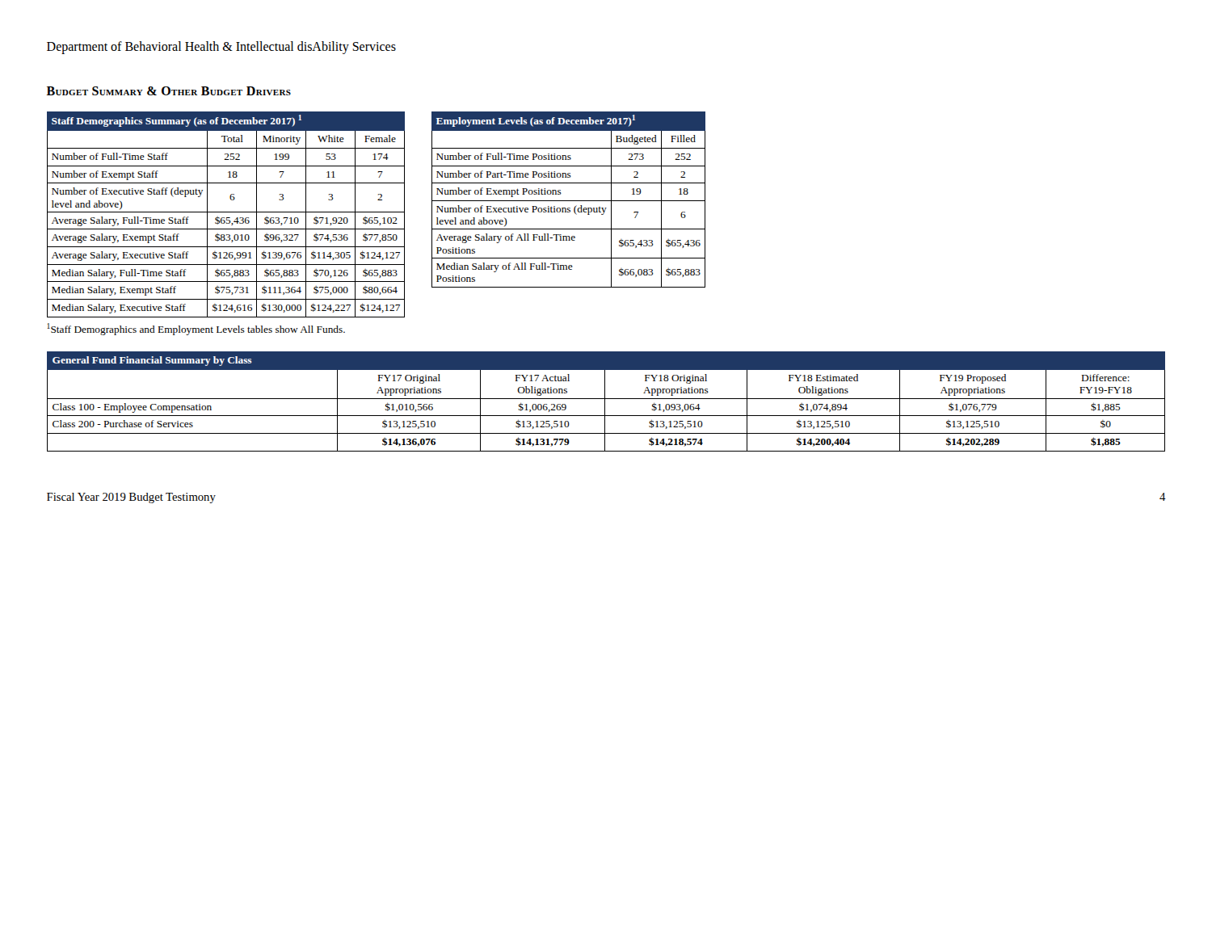Department of Behavioral Health & Intellectual disAbility Services
Budget Summary & Other Budget Drivers
| Staff Demographics Summary (as of December 2017) 1 |
| --- |
| | Total | Minority | White | Female |
| Number of Full-Time Staff | 252 | 199 | 53 | 174 |
| Number of Exempt Staff | 18 | 7 | 11 | 7 |
| Number of Executive Staff (deputy level and above) | 6 | 3 | 3 | 2 |
| Average Salary, Full-Time Staff | $65,436 | $63,710 | $71,920 | $65,102 |
| Average Salary, Exempt Staff | $83,010 | $96,327 | $74,536 | $77,850 |
| Average Salary, Executive Staff | $126,991 | $139,676 | $114,305 | $124,127 |
| Median Salary, Full-Time Staff | $65,883 | $65,883 | $70,126 | $65,883 |
| Median Salary, Exempt Staff | $75,731 | $111,364 | $75,000 | $80,664 |
| Median Salary, Executive Staff | $124,616 | $130,000 | $124,227 | $124,127 |
| Employment Levels (as of December 2017) 1 |
| --- |
| | Budgeted | Filled |
| Number of Full-Time Positions | 273 | 252 |
| Number of Part-Time Positions | 2 | 2 |
| Number of Exempt Positions | 19 | 18 |
| Number of Executive Positions (deputy level and above) | 7 | 6 |
| Average Salary of All Full-Time Positions | $65,433 | $65,436 |
| Median Salary of All Full-Time Positions | $66,083 | $65,883 |
1Staff Demographics and Employment Levels tables show All Funds.
| General Fund Financial Summary by Class |
| --- |
| | FY17 Original Appropriations | FY17 Actual Obligations | FY18 Original Appropriations | FY18 Estimated Obligations | FY19 Proposed Appropriations | Difference: FY19-FY18 |
| Class 100 - Employee Compensation | $1,010,566 | $1,006,269 | $1,093,064 | $1,074,894 | $1,076,779 | $1,885 |
| Class 200 - Purchase of Services | $13,125,510 | $13,125,510 | $13,125,510 | $13,125,510 | $13,125,510 | $0 |
| | $14,136,076 | $14,131,779 | $14,218,574 | $14,200,404 | $14,202,289 | $1,885 |
Fiscal Year 2019 Budget Testimony 4